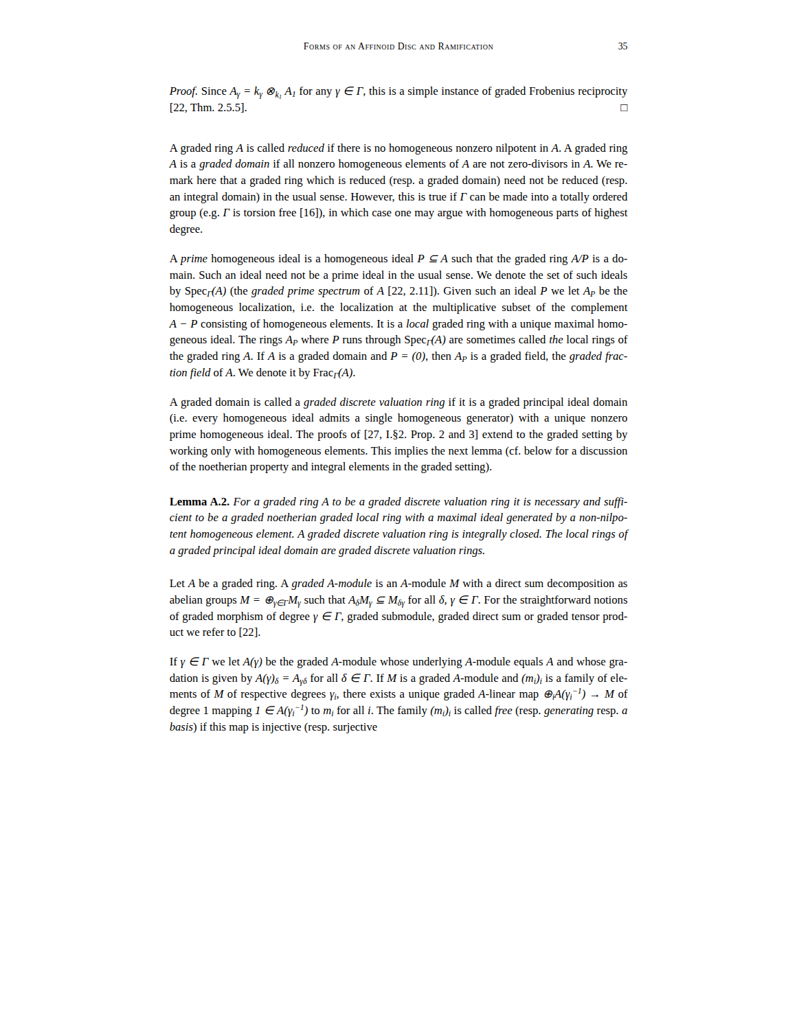Forms of an Affinoid Disc and Ramification 35
Proof. Since Aγ = kγ ⊗k1 A1 for any γ ∈ Γ, this is a simple instance of graded Frobenius reciprocity [22, Thm. 2.5.5]. □
A graded ring A is called reduced if there is no homogeneous nonzero nilpotent in A. A graded ring A is a graded domain if all nonzero homogeneous elements of A are not zero-divisors in A. We remark here that a graded ring which is reduced (resp. a graded domain) need not be reduced (resp. an integral domain) in the usual sense. However, this is true if Γ can be made into a totally ordered group (e.g. Γ is torsion free [16]), in which case one may argue with homogeneous parts of highest degree.
A prime homogeneous ideal is a homogeneous ideal P ⊆ A such that the graded ring A/P is a domain. Such an ideal need not be a prime ideal in the usual sense. We denote the set of such ideals by SpecΓ(A) (the graded prime spectrum of A [22, 2.11]). Given such an ideal P we let AP be the homogeneous localization, i.e. the localization at the multiplicative subset of the complement A − P consisting of homogeneous elements. It is a local graded ring with a unique maximal homogeneous ideal. The rings AP where P runs through SpecΓ(A) are sometimes called the local rings of the graded ring A. If A is a graded domain and P = (0), then AP is a graded field, the graded fraction field of A. We denote it by FracΓ(A).
A graded domain is called a graded discrete valuation ring if it is a graded principal ideal domain (i.e. every homogeneous ideal admits a single homogeneous generator) with a unique nonzero prime homogeneous ideal. The proofs of [27, I.§2. Prop. 2 and 3] extend to the graded setting by working only with homogeneous elements. This implies the next lemma (cf. below for a discussion of the noetherian property and integral elements in the graded setting).
Lemma A.2. For a graded ring A to be a graded discrete valuation ring it is necessary and sufficient to be a graded noetherian graded local ring with a maximal ideal generated by a non-nilpotent homogeneous element. A graded discrete valuation ring is integrally closed. The local rings of a graded principal ideal domain are graded discrete valuation rings.
Let A be a graded ring. A graded A-module is an A-module M with a direct sum decomposition as abelian groups M = ⊕γ∈ΓMγ such that AδMγ ⊆ Mδγ for all δ, γ ∈ Γ. For the straightforward notions of graded morphism of degree γ ∈ Γ, graded submodule, graded direct sum or graded tensor product we refer to [22].
If γ ∈ Γ we let A(γ) be the graded A-module whose underlying A-module equals A and whose gradation is given by A(γ)δ = Aγδ for all δ ∈ Γ. If M is a graded A-module and (mi)i is a family of elements of M of respective degrees γi, there exists a unique graded A-linear map ⊕iA(γi−1) → M of degree 1 mapping 1 ∈ A(γi−1) to mi for all i. The family (mi)i is called free (resp. generating resp. a basis) if this map is injective (resp. surjective